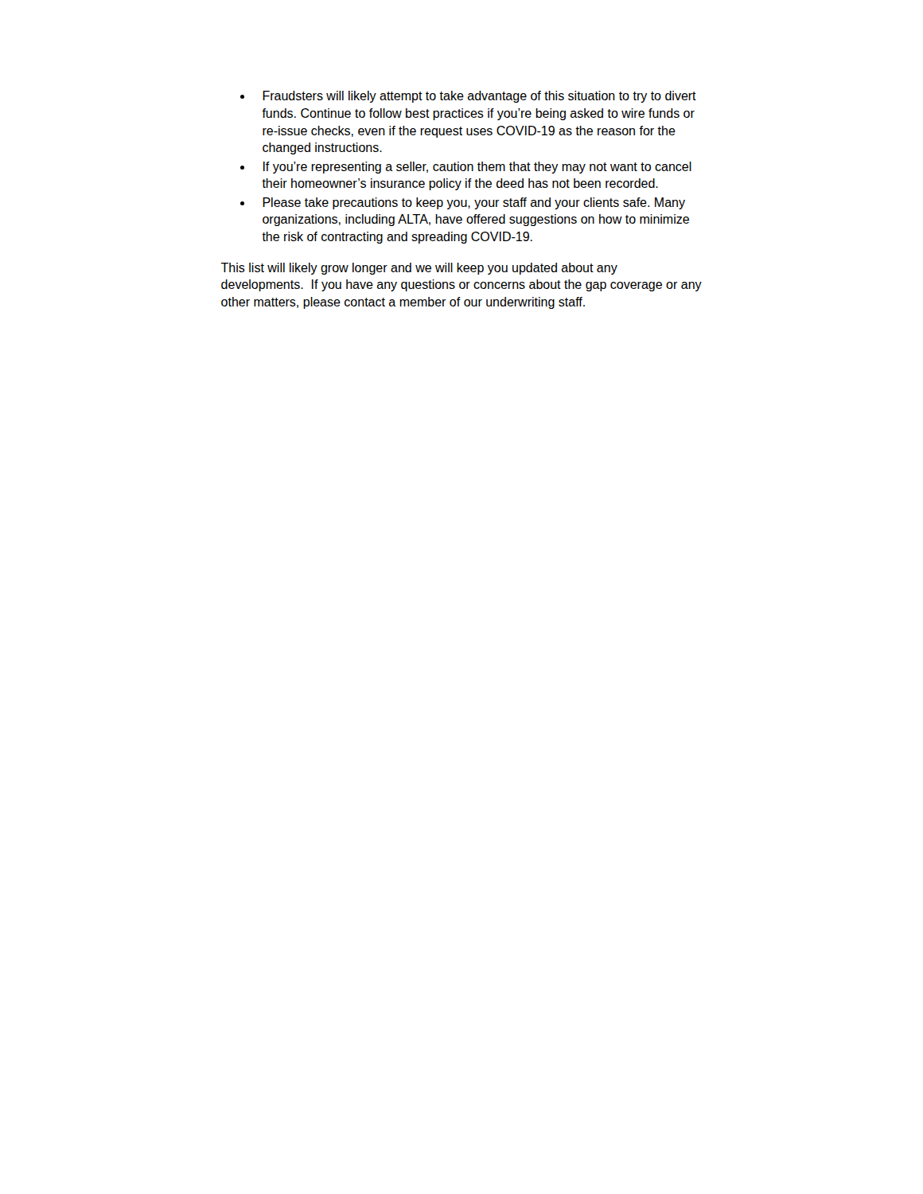Fraudsters will likely attempt to take advantage of this situation to try to divert funds. Continue to follow best practices if you’re being asked to wire funds or re-issue checks, even if the request uses COVID-19 as the reason for the changed instructions.
If you’re representing a seller, caution them that they may not want to cancel their homeowner’s insurance policy if the deed has not been recorded.
Please take precautions to keep you, your staff and your clients safe. Many organizations, including ALTA, have offered suggestions on how to minimize the risk of contracting and spreading COVID-19.
This list will likely grow longer and we will keep you updated about any developments. If you have any questions or concerns about the gap coverage or any other matters, please contact a member of our underwriting staff.